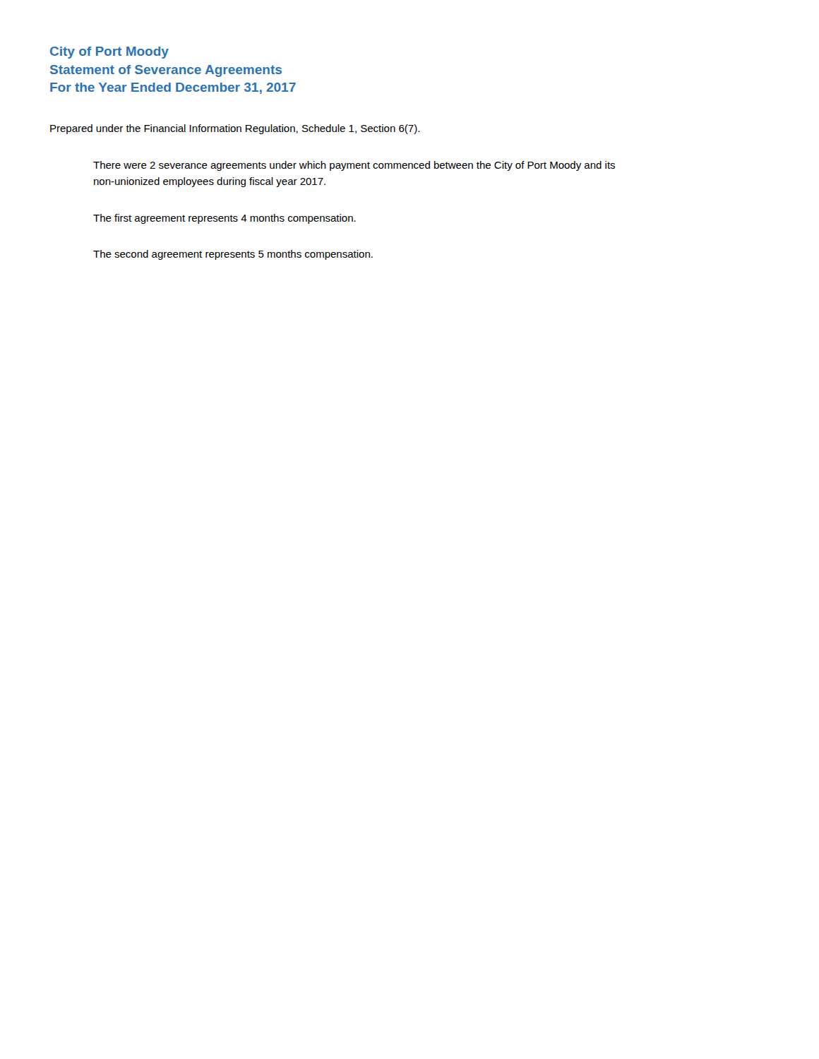City of Port Moody Statement of Severance Agreements For the Year Ended December 31, 2017
Prepared under the Financial Information Regulation, Schedule 1, Section 6(7).
There were 2 severance agreements under which payment commenced between the City of Port Moody and its non-unionized employees during fiscal year 2017.
The first agreement represents 4 months compensation.
The second agreement represents 5 months compensation.